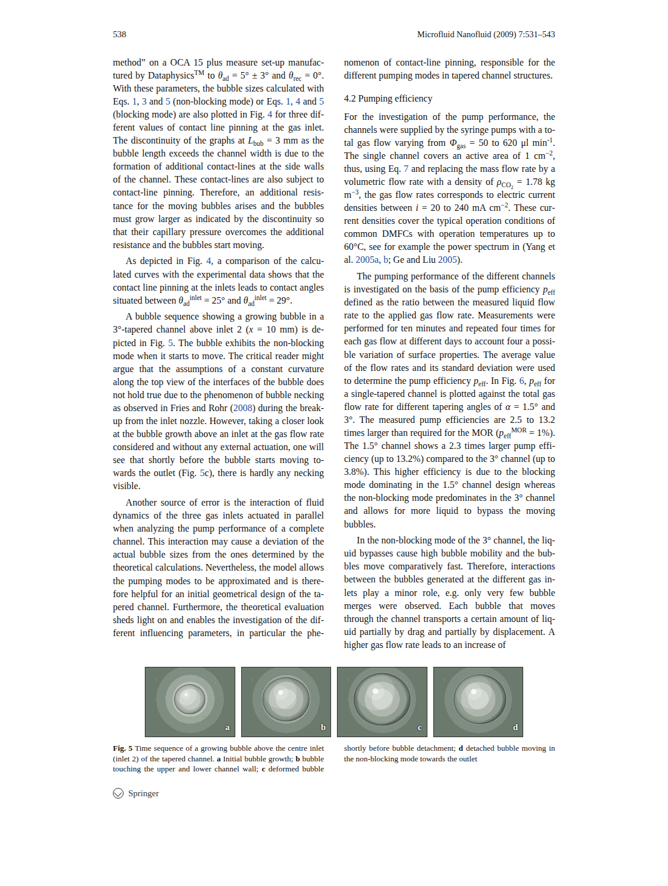538
Microfluid Nanofluid (2009) 7:531–543
method” on a OCA 15 plus measure set-up manufactured by DataphysicsTM to θad = 5° ± 3° and θrec = 0°. With these parameters, the bubble sizes calculated with Eqs. 1, 3 and 5 (non-blocking mode) or Eqs. 1, 4 and 5 (blocking mode) are also plotted in Fig. 4 for three different values of contact line pinning at the gas inlet. The discontinuity of the graphs at Lbub = 3 mm as the bubble length exceeds the channel width is due to the formation of additional contact-lines at the side walls of the channel. These contact-lines are also subject to contact-line pinning. Therefore, an additional resistance for the moving bubbles arises and the bubbles must grow larger as indicated by the discontinuity so that their capillary pressure overcomes the additional resistance and the bubbles start moving.
As depicted in Fig. 4, a comparison of the calculated curves with the experimental data shows that the contact line pinning at the inlets leads to contact angles situated between θadinlet = 25° and θadinlet = 29°.
A bubble sequence showing a growing bubble in a 3°-tapered channel above inlet 2 (x = 10 mm) is depicted in Fig. 5. The bubble exhibits the non-blocking mode when it starts to move. The critical reader might argue that the assumptions of a constant curvature along the top view of the interfaces of the bubble does not hold true due to the phenomenon of bubble necking as observed in Fries and Rohr (2008) during the break-up from the inlet nozzle. However, taking a closer look at the bubble growth above an inlet at the gas flow rate considered and without any external actuation, one will see that shortly before the bubble starts moving towards the outlet (Fig. 5c), there is hardly any necking visible.
Another source of error is the interaction of fluid dynamics of the three gas inlets actuated in parallel when analyzing the pump performance of a complete channel. This interaction may cause a deviation of the actual bubble sizes from the ones determined by the theoretical calculations. Nevertheless, the model allows the pumping modes to be approximated and is therefore helpful for an initial geometrical design of the tapered channel. Furthermore, the theoretical evaluation sheds light on and enables the investigation of the different influencing parameters, in particular the phenomenon of contact-line pinning, responsible for the different pumping modes in tapered channel structures.
4.2 Pumping efficiency
For the investigation of the pump performance, the channels were supplied by the syringe pumps with a total gas flow varying from Φgas = 50 to 620 μl min-1. The single channel covers an active area of 1 cm−2, thus, using Eq. 7 and replacing the mass flow rate by a volumetric flow rate with a density of ρCO2 = 1.78 kg m−3, the gas flow rates corresponds to electric current densities between i = 20 to 240 mA cm−2. These current densities cover the typical operation conditions of common DMFCs with operation temperatures up to 60°C, see for example the power spectrum in (Yang et al. 2005a, b; Ge and Liu 2005).
The pumping performance of the different channels is investigated on the basis of the pump efficiency peff defined as the ratio between the measured liquid flow rate to the applied gas flow rate. Measurements were performed for ten minutes and repeated four times for each gas flow at different days to account four a possible variation of surface properties. The average value of the flow rates and its standard deviation were used to determine the pump efficiency peff. In Fig. 6, peff for a single-tapered channel is plotted against the total gas flow rate for different tapering angles of α = 1.5° and 3°. The measured pump efficiencies are 2.5 to 13.2 times larger than required for the MOR (peffMOR = 1%). The 1.5° channel shows a 2.3 times larger pump efficiency (up to 13.2%) compared to the 3° channel (up to 3.8%). This higher efficiency is due to the blocking mode dominating in the 1.5° channel design whereas the non-blocking mode predominates in the 3° channel and allows for more liquid to bypass the moving bubbles.
In the non-blocking mode of the 3° channel, the liquid bypasses cause high bubble mobility and the bubbles move comparatively fast. Therefore, interactions between the bubbles generated at the different gas inlets play a minor role, e.g. only very few bubble merges were observed. Each bubble that moves through the channel transports a certain amount of liquid partially by drag and partially by displacement. A higher gas flow rate leads to an increase of
a
b
c
d
Fig. 5 Time sequence of a growing bubble above the centre inlet (inlet 2) of the tapered channel. a Initial bubble growth; b bubble touching the upper and lower channel wall; c deformed bubble shortly before bubble detachment; d detached bubble moving in the non-blocking mode towards the outlet
Springer